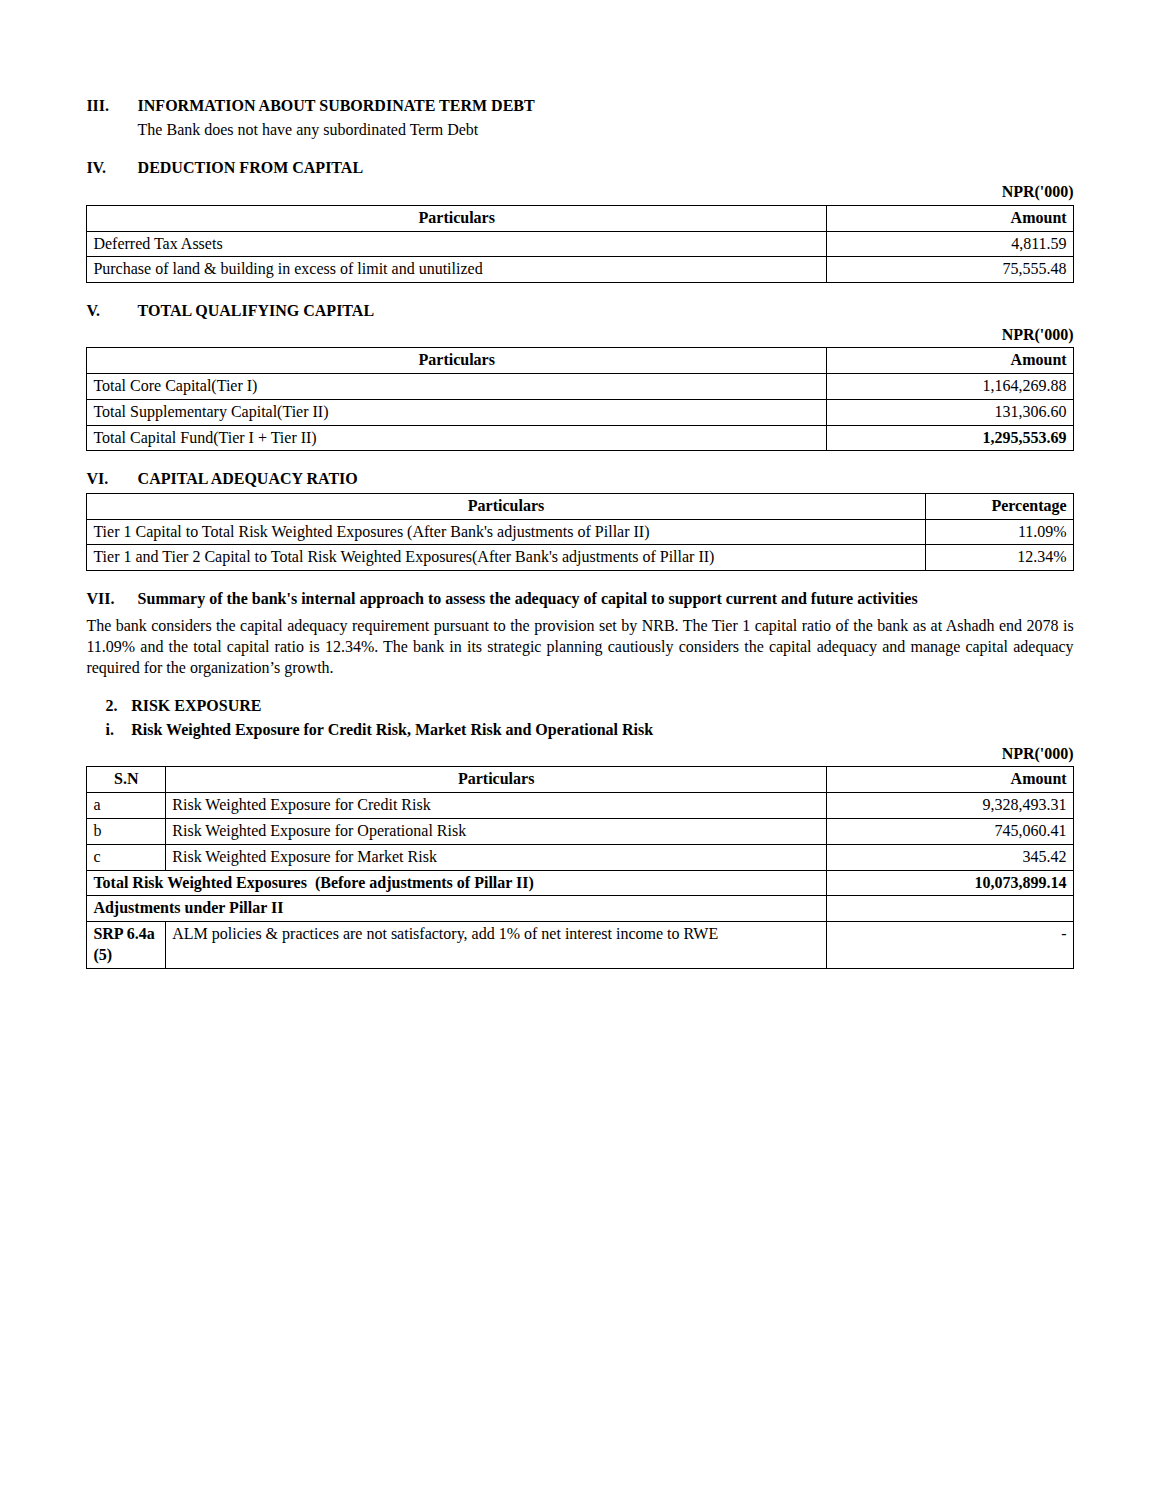III. INFORMATION ABOUT SUBORDINATE TERM DEBT
The Bank does not have any subordinated Term Debt
IV. DEDUCTION FROM CAPITAL
NPR('000)
| Particulars | Amount |
| --- | --- |
| Deferred Tax Assets | 4,811.59 |
| Purchase of land & building in excess of limit and unutilized | 75,555.48 |
V. TOTAL QUALIFYING CAPITAL
NPR('000)
| Particulars | Amount |
| --- | --- |
| Total Core Capital(Tier I) | 1,164,269.88 |
| Total Supplementary Capital(Tier II) | 131,306.60 |
| Total Capital Fund(Tier I + Tier II) | 1,295,553.69 |
VI. CAPITAL ADEQUACY RATIO
| Particulars | Percentage |
| --- | --- |
| Tier 1 Capital to Total Risk Weighted Exposures (After Bank's adjustments of Pillar II) | 11.09% |
| Tier 1 and Tier 2 Capital to Total Risk Weighted Exposures(After Bank's adjustments of Pillar II) | 12.34% |
VII. Summary of the bank's internal approach to assess the adequacy of capital to support current and future activities
The bank considers the capital adequacy requirement pursuant to the provision set by NRB. The Tier 1 capital ratio of the bank as at Ashadh end 2078 is 11.09% and the total capital ratio is 12.34%. The bank in its strategic planning cautiously considers the capital adequacy and manage capital adequacy required for the organization’s growth.
2. RISK EXPOSURE
i. Risk Weighted Exposure for Credit Risk, Market Risk and Operational Risk
NPR('000)
| S.N | Particulars | Amount |
| --- | --- | --- |
| a | Risk Weighted Exposure for Credit Risk | 9,328,493.31 |
| b | Risk Weighted Exposure for Operational Risk | 745,060.41 |
| c | Risk Weighted Exposure for Market Risk | 345.42 |
| Total Risk Weighted Exposures (Before adjustments of Pillar II) | 10,073,899.14 |
| Adjustments under Pillar II | |
| SRP 6.4a (5) | ALM policies & practices are not satisfactory, add 1% of net interest income to RWE | - |